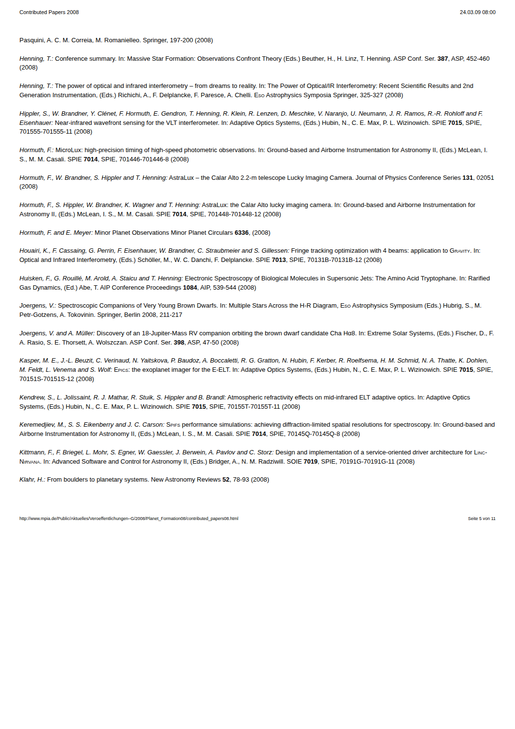Contributed Papers 2008 24.03.09 08:00
Pasquini, A. C. M. Correia, M. Romanielleo. Springer, 197-200 (2008)
Henning, T.: Conference summary. In: Massive Star Formation: Observations Confront Theory (Eds.) Beuther, H., H. Linz, T. Henning. ASP Conf. Ser. 387, ASP, 452-460 (2008)
Henning, T.: The power of optical and infrared interferometry – from dreams to reality. In: The Power of Optical/IR Interferometry: Recent Scientific Results and 2nd Generation Instrumentation, (Eds.) Richichi, A., F. Delplancke, F. Paresce, A. Chelli. Eso Astrophysics Symposia Springer, 325-327 (2008)
Hippler, S., W. Brandner, Y. Clénet, F. Hormuth, E. Gendron, T. Henning, R. Klein, R. Lenzen, D. Meschke, V. Naranjo, U. Neumann, J. R. Ramos, R.-R. Rohloff and F. Eisenhauer: Near-infrared wavefront sensing for the VLT interferometer. In: Adaptive Optics Systems, (Eds.) Hubin, N., C. E. Max, P. L. Wizinowich. SPIE 7015, SPIE, 701555-701555-11 (2008)
Hormuth, F.: MicroLux: high-precision timing of high-speed photometric observations. In: Ground-based and Airborne Instrumentation for Astronomy II, (Eds.) McLean, I. S., M. M. Casali. SPIE 7014, SPIE, 701446-701446-8 (2008)
Hormuth, F., W. Brandner, S. Hippler and T. Henning: AstraLux – the Calar Alto 2.2-m telescope Lucky Imaging Camera. Journal of Physics Conference Series 131, 02051 (2008)
Hormuth, F., S. Hippler, W. Brandner, K. Wagner and T. Henning: AstraLux: the Calar Alto lucky imaging camera. In: Ground-based and Airborne Instrumentation for Astronomy II, (Eds.) McLean, I. S., M. M. Casali. SPIE 7014, SPIE, 701448-701448-12 (2008)
Hormuth, F. and E. Meyer: Minor Planet Observations Minor Planet Circulars 6336, (2008)
Houairi, K., F. Cassaing, G. Perrin, F. Eisenhauer, W. Brandner, C. Straubmeier and S. Gillessen: Fringe tracking optimization with 4 beams: application to Gravity. In: Optical and Infrared Interferometry, (Eds.) Schöller, M., W. C. Danchi, F. Delplancke. SPIE 7013, SPIE, 70131B-70131B-12 (2008)
Huisken, F., G. Rouillé, M. Arold, A. Staicu and T. Henning: Electronic Spectroscopy of Biological Molecules in Supersonic Jets: The Amino Acid Tryptophane. In: Rarified Gas Dynamics, (Ed.) Abe, T. AIP Conference Proceedings 1084, AIP, 539-544 (2008)
Joergens, V.: Spectroscopic Companions of Very Young Brown Dwarfs. In: Multiple Stars Across the H-R Diagram, Eso Astrophysics Symposium (Eds.) Hubrig, S., M. Petr-Gotzens, A. Tokovinin. Springer, Berlin 2008, 211-217
Joergens, V. and A. Müller: Discovery of an 18-Jupiter-Mass RV companion orbiting the brown dwarf candidate Cha Hα8. In: Extreme Solar Systems, (Eds.) Fischer, D., F. A. Rasio, S. E. Thorsett, A. Wolszczan. ASP Conf. Ser. 398, ASP, 47-50 (2008)
Kasper, M. E., J.-L. Beuzit, C. Verinaud, N. Yaitskova, P. Baudoz, A. Boccaletti, R. G. Gratton, N. Hubin, F. Kerber, R. Roelfsema, H. M. Schmid, N. A. Thatte, K. Dohlen, M. Feldt, L. Venema and S. Wolf: Epics: the exoplanet imager for the E-ELT. In: Adaptive Optics Systems, (Eds.) Hubin, N., C. E. Max, P. L. Wizinowich. SPIE 7015, SPIE, 70151S-70151S-12 (2008)
Kendrew, S., L. Jolissaint, R. J. Mathar, R. Stuik, S. Hippler and B. Brandl: Atmospheric refractivity effects on mid-infrared ELT adaptive optics. In: Adaptive Optics Systems, (Eds.) Hubin, N., C. E. Max, P. L. Wizinowich. SPIE 7015, SPIE, 70155T-70155T-11 (2008)
Keremedjiev, M., S. S. Eikenberry and J. C. Carson: Spifs performance simulations: achieving diffraction-limited spatial resolutions for spectroscopy. In: Ground-based and Airborne Instrumentation for Astronomy II, (Eds.) McLean, I. S., M. M. Casali. SPIE 7014, SPIE, 70145Q-70145Q-8 (2008)
Kittmann, F., F. Briegel, L. Mohr, S. Egner, W. Gaessler, J. Berwein, A. Pavlov and C. Storz: Design and implementation of a service-oriented driver architecture for Linc-Nirvana. In: Advanced Software and Control for Astronomy II, (Eds.) Bridger, A., N. M. Radziwill. SOIE 7019, SPIE, 70191G-70191G-11 (2008)
Klahr, H.: From boulders to planetary systems. New Astronomy Reviews 52, 78-93 (2008)
http://www.mpia.de/Public/Aktuelles/Veroeffentlichungen–G/2008/Planet_Formation08/contributed_papers08.html Seite 5 von 11